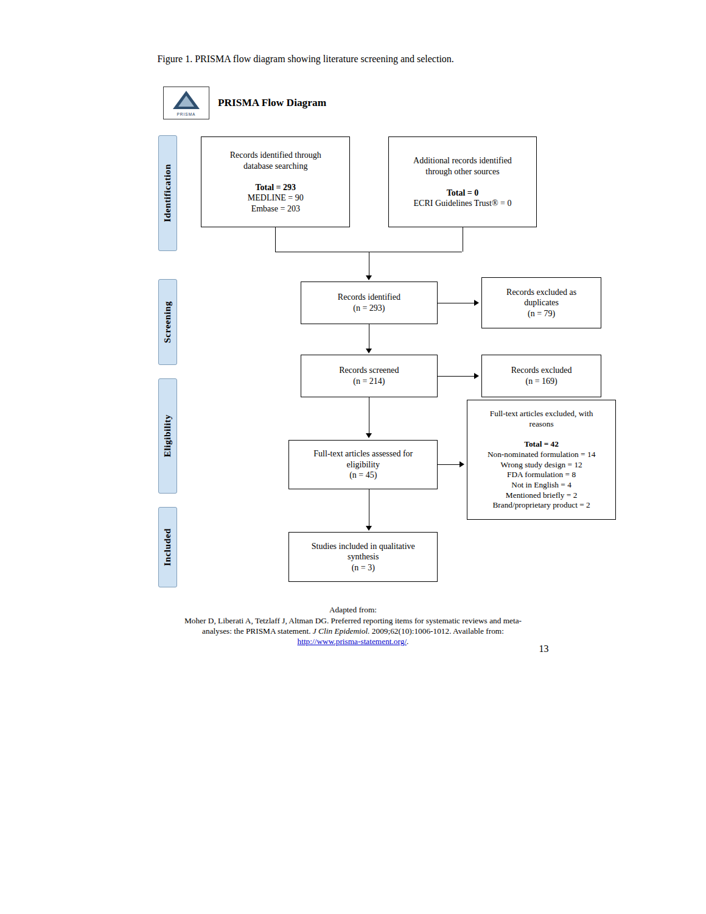Figure 1. PRISMA flow diagram showing literature screening and selection.
PRISMA
PRISMA Flow Diagram
Identification
Screening
Eligibility
Included
Records identified through
database searching
Total = 293
MEDLINE = 90
Embase = 203
Additional records identified
through other sources
Total = 0
ECRI Guidelines Trust® = 0
Records identified
(n = 293)
Records excluded as
duplicates
(n = 79)
Records screened
(n = 214)
Records excluded
(n = 169)
Full-text articles assessed for
eligibility
(n = 45)
Full-text articles excluded, with
reasons
Total = 42
Non-nominated formulation = 14
Wrong study design = 12
FDA formulation = 8
Not in English = 4
Mentioned briefly = 2
Brand/proprietary product = 2
Studies included in qualitative
synthesis
(n = 3)
Adapted from:
Moher D, Liberati A, Tetzlaff J, Altman DG. Preferred reporting items for systematic reviews and meta-
analyses: the PRISMA statement. J Clin Epidemiol. 2009;62(10):1006-1012. Available from:
http://www.prisma-statement.org/.
13